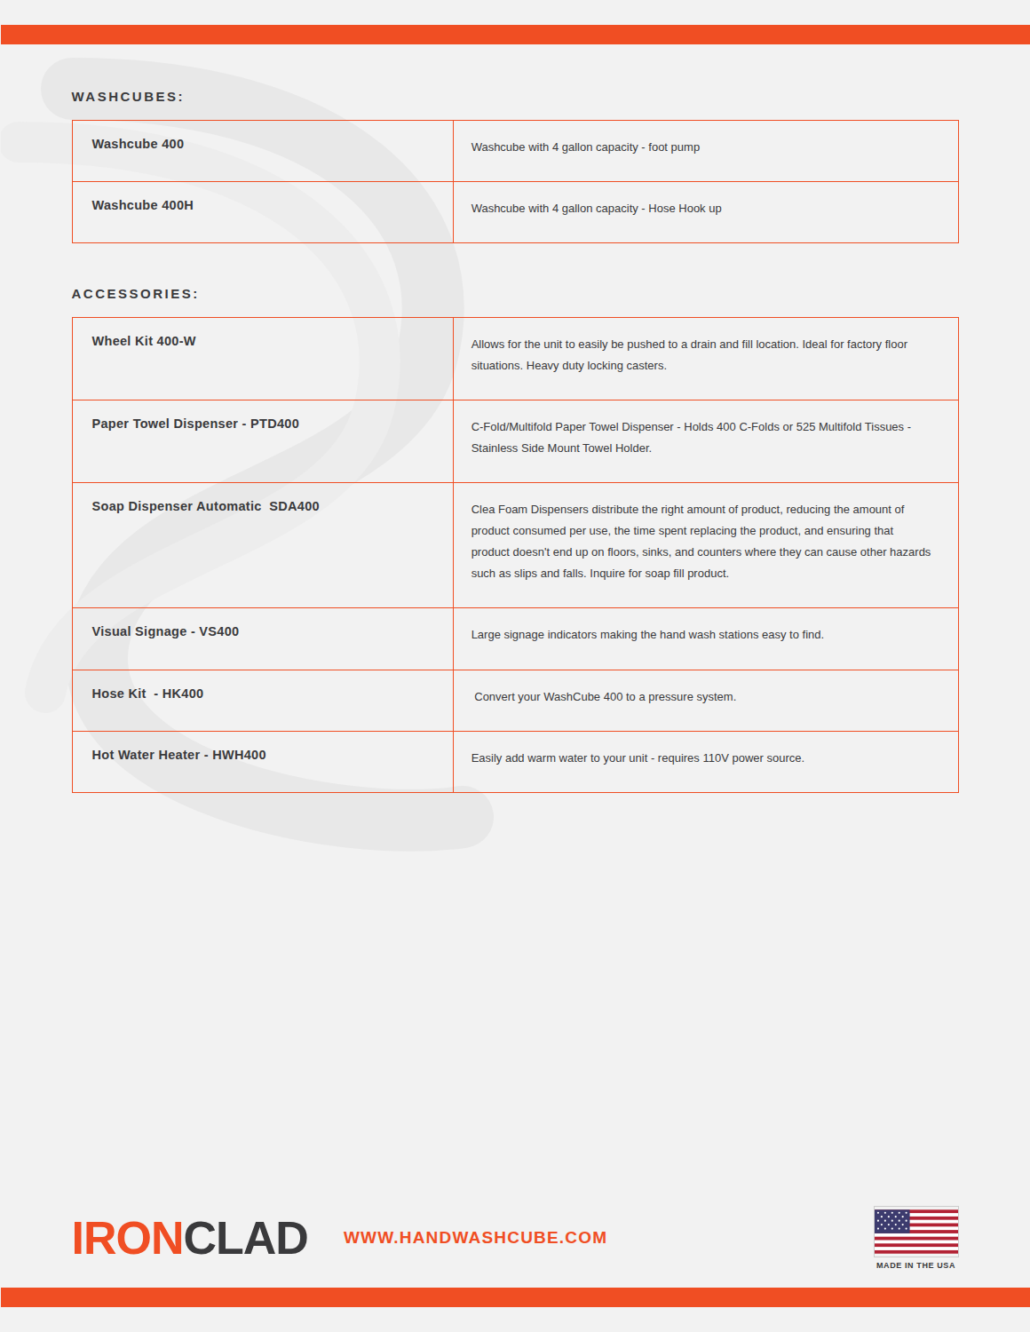WASHCUBES:
| Washcube 400 | Washcube with 4 gallon capacity - foot pump |
| Washcube 400H | Washcube with 4 gallon capacity - Hose Hook up |
ACCESSORIES:
| Wheel Kit 400-W | Allows for the unit to easily be pushed to a drain and fill location. Ideal for factory floor situations. Heavy duty locking casters. |
| Paper Towel Dispenser - PTD400 | C-Fold/Multifold Paper Towel Dispenser - Holds 400 C-Folds or 525 Multifold Tissues - Stainless Side Mount Towel Holder. |
| Soap Dispenser Automatic SDA400 | Clea Foam Dispensers distribute the right amount of product, reducing the amount of product consumed per use, the time spent replacing the product, and ensuring that product doesn't end up on floors, sinks, and counters where they can cause other hazards such as slips and falls. Inquire for soap fill product. |
| Visual Signage - VS400 | Large signage indicators making the hand wash stations easy to find. |
| Hose Kit - HK400 | Convert your WashCube 400 to a pressure system. |
| Hot Water Heater - HWH400 | Easily add warm water to your unit - requires 110V power source. |
IRON CLAD
WWW.HANDWASHCUBE.COM
MADE IN THE USA